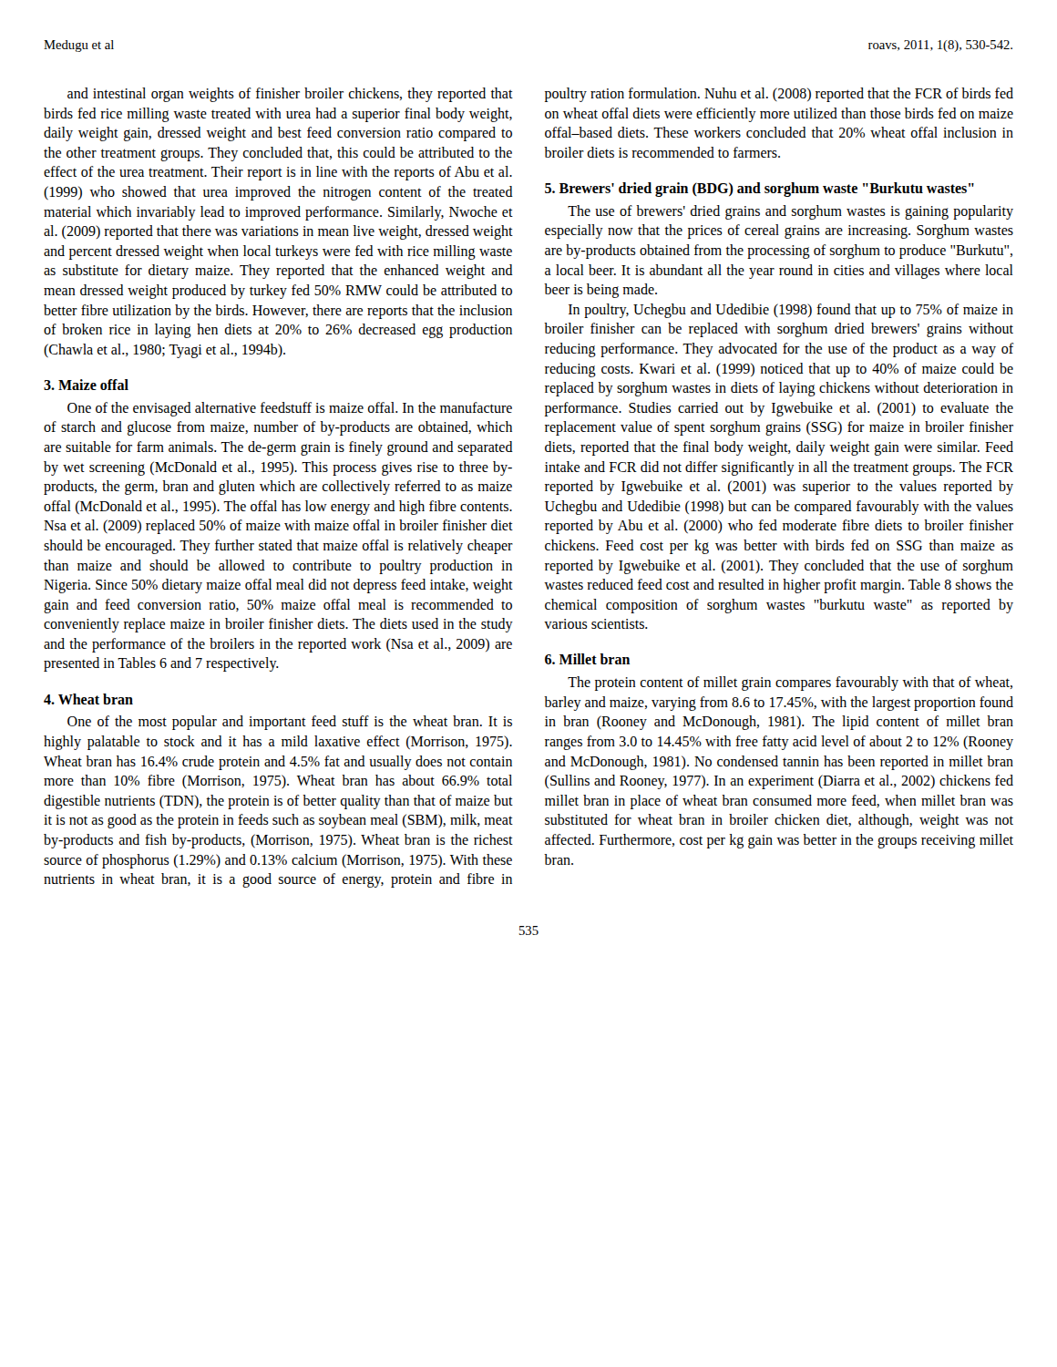Medugu et al roavs, 2011, 1(8), 530-542.
and intestinal organ weights of finisher broiler chickens, they reported that birds fed rice milling waste treated with urea had a superior final body weight, daily weight gain, dressed weight and best feed conversion ratio compared to the other treatment groups. They concluded that, this could be attributed to the effect of the urea treatment. Their report is in line with the reports of Abu et al. (1999) who showed that urea improved the nitrogen content of the treated material which invariably lead to improved performance. Similarly, Nwoche et al. (2009) reported that there was variations in mean live weight, dressed weight and percent dressed weight when local turkeys were fed with rice milling waste as substitute for dietary maize. They reported that the enhanced weight and mean dressed weight produced by turkey fed 50% RMW could be attributed to better fibre utilization by the birds. However, there are reports that the inclusion of broken rice in laying hen diets at 20% to 26% decreased egg production (Chawla et al., 1980; Tyagi et al., 1994b).
3. Maize offal
One of the envisaged alternative feedstuff is maize offal. In the manufacture of starch and glucose from maize, number of by-products are obtained, which are suitable for farm animals. The de-germ grain is finely ground and separated by wet screening (McDonald et al., 1995). This process gives rise to three by-products, the germ, bran and gluten which are collectively referred to as maize offal (McDonald et al., 1995). The offal has low energy and high fibre contents. Nsa et al. (2009) replaced 50% of maize with maize offal in broiler finisher diet should be encouraged. They further stated that maize offal is relatively cheaper than maize and should be allowed to contribute to poultry production in Nigeria. Since 50% dietary maize offal meal did not depress feed intake, weight gain and feed conversion ratio, 50% maize offal meal is recommended to conveniently replace maize in broiler finisher diets. The diets used in the study and the performance of the broilers in the reported work (Nsa et al., 2009) are presented in Tables 6 and 7 respectively.
4. Wheat bran
One of the most popular and important feed stuff is the wheat bran. It is highly palatable to stock and it has a mild laxative effect (Morrison, 1975). Wheat bran has 16.4% crude protein and 4.5% fat and usually does not contain more than 10% fibre (Morrison, 1975). Wheat bran has about 66.9% total digestible nutrients (TDN), the protein is of better quality than that of maize but it is not as good as the protein in feeds such as soybean meal (SBM), milk, meat by-products and fish by-products, (Morrison, 1975). Wheat bran is the richest source of phosphorus (1.29%) and 0.13% calcium (Morrison, 1975). With these nutrients in wheat bran, it is a good source of energy, protein and fibre in poultry ration formulation. Nuhu et al. (2008) reported that the FCR of birds fed on wheat offal diets were efficiently more utilized than those birds fed on maize offal–based diets. These workers concluded that 20% wheat offal inclusion in broiler diets is recommended to farmers.
5. Brewers' dried grain (BDG) and sorghum waste "Burkutu wastes"
The use of brewers' dried grains and sorghum wastes is gaining popularity especially now that the prices of cereal grains are increasing. Sorghum wastes are by-products obtained from the processing of sorghum to produce "Burkutu", a local beer. It is abundant all the year round in cities and villages where local beer is being made.
In poultry, Uchegbu and Udedibie (1998) found that up to 75% of maize in broiler finisher can be replaced with sorghum dried brewers' grains without reducing performance. They advocated for the use of the product as a way of reducing costs. Kwari et al. (1999) noticed that up to 40% of maize could be replaced by sorghum wastes in diets of laying chickens without deterioration in performance. Studies carried out by Igwebuike et al. (2001) to evaluate the replacement value of spent sorghum grains (SSG) for maize in broiler finisher diets, reported that the final body weight, daily weight gain were similar. Feed intake and FCR did not differ significantly in all the treatment groups. The FCR reported by Igwebuike et al. (2001) was superior to the values reported by Uchegbu and Udedibie (1998) but can be compared favourably with the values reported by Abu et al. (2000) who fed moderate fibre diets to broiler finisher chickens. Feed cost per kg was better with birds fed on SSG than maize as reported by Igwebuike et al. (2001). They concluded that the use of sorghum wastes reduced feed cost and resulted in higher profit margin. Table 8 shows the chemical composition of sorghum wastes "burkutu waste" as reported by various scientists.
6. Millet bran
The protein content of millet grain compares favourably with that of wheat, barley and maize, varying from 8.6 to 17.45%, with the largest proportion found in bran (Rooney and McDonough, 1981). The lipid content of millet bran ranges from 3.0 to 14.45% with free fatty acid level of about 2 to 12% (Rooney and McDonough, 1981). No condensed tannin has been reported in millet bran (Sullins and Rooney, 1977). In an experiment (Diarra et al., 2002) chickens fed millet bran in place of wheat bran consumed more feed, when millet bran was substituted for wheat bran in broiler chicken diet, although, weight was not affected. Furthermore, cost per kg gain was better in the groups receiving millet bran.
535